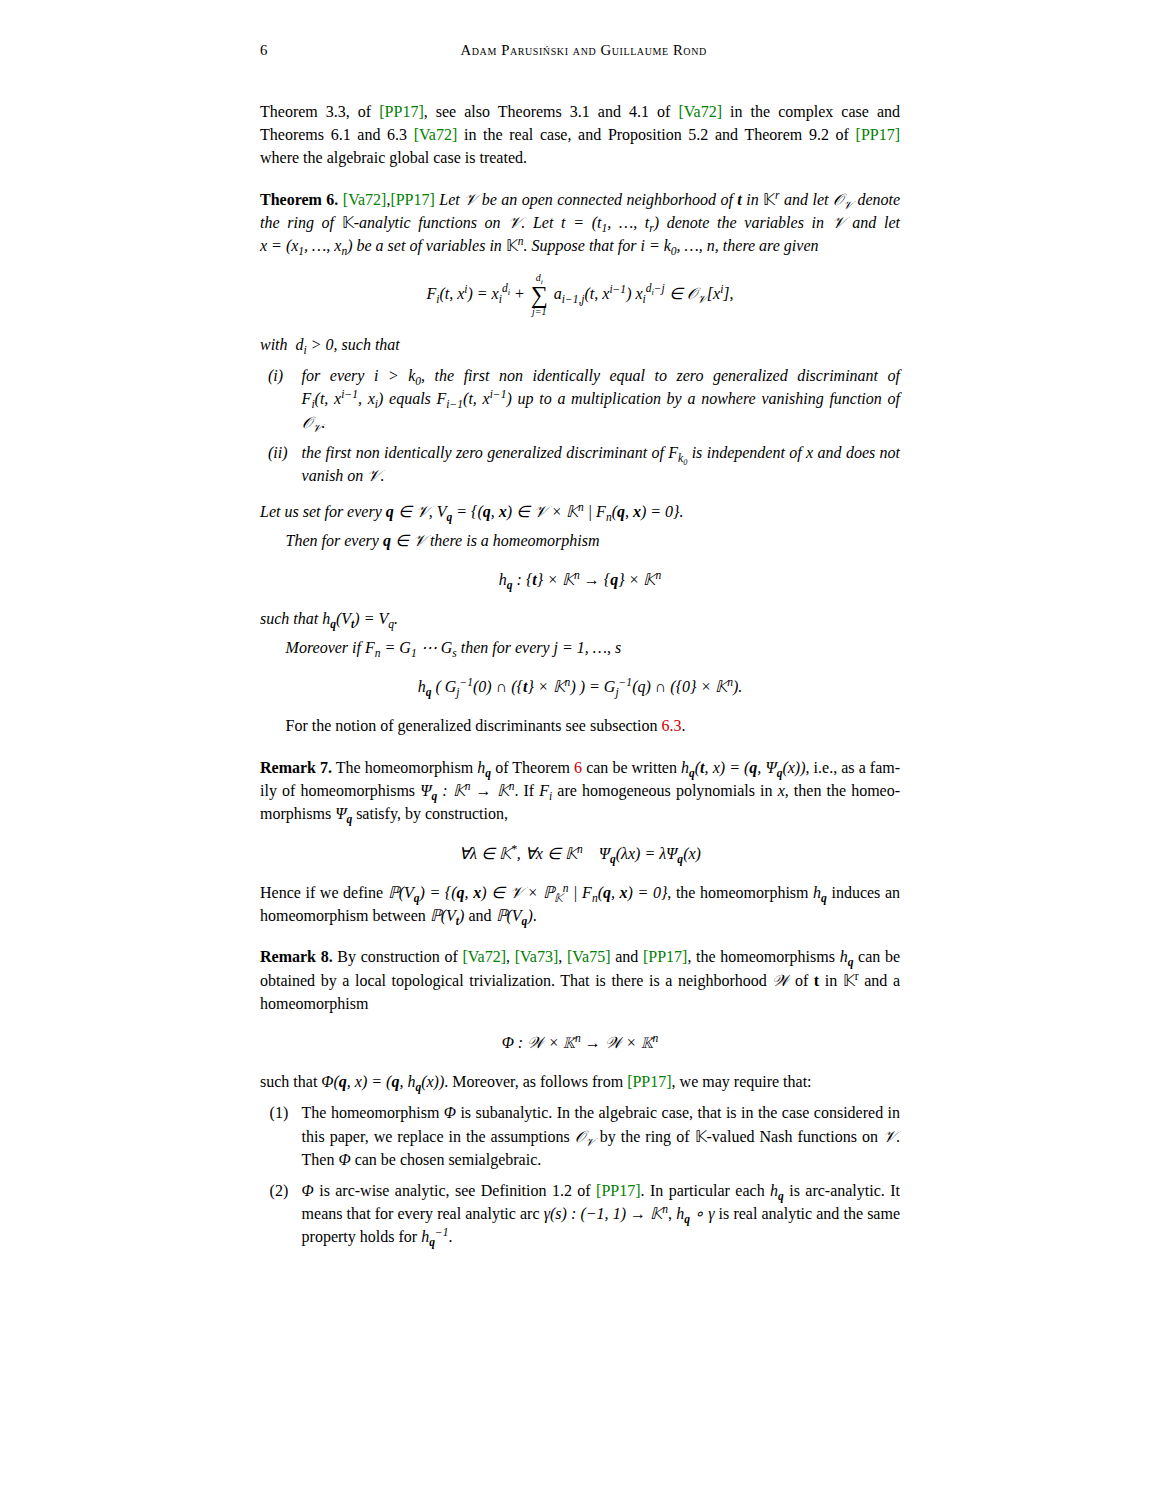6 Adam Parusiński and Guillaume Rond
Theorem 3.3, of [PP17], see also Theorems 3.1 and 4.1 of [Va72] in the complex case and Theorems 6.1 and 6.3 [Va72] in the real case, and Proposition 5.2 and Theorem 9.2 of [PP17] where the algebraic global case is treated.
Theorem 6. [Va72],[PP17] Let 𝒱 be an open connected neighborhood of t in 𝕂r and let 𝒪𝒱 denote the ring of 𝕂-analytic functions on 𝒱. Let t = (t1, …, tr) denote the variables in 𝒱 and let x = (x1, …, xn) be a set of variables in 𝕂n. Suppose that for i = k0, …, n, there are given
Fi(t, xi) = xidi + di∑j=1 ai−1,j(t, xi−1) xidi−j ∈ 𝒪𝒱[xi],
with di > 0, such that
(i) for every i > k0, the first non identically equal to zero generalized discriminant of Fi(t, xi−1, xi) equals Fi−1(t, xi−1) up to a multiplication by a nowhere vanishing function of 𝒪𝒱.
(ii) the first non identically zero generalized discriminant of Fk0 is independent of x and does not vanish on 𝒱.
Let us set for every q ∈ 𝒱, Vq = {(q, x) ∈ 𝒱 × 𝕂n | Fn(q, x) = 0}.
Then for every q ∈ 𝒱 there is a homeomorphism
hq : {t} × 𝕂n → {q} × 𝕂n
such that hq(Vt) = Vq.
Moreover if Fn = G1 ⋯ Gs then for every j = 1, …, s
hq ( Gj−1(0) ∩ ({t} × 𝕂n) ) = Gj−1(q) ∩ ({0} × 𝕂n).
For the notion of generalized discriminants see subsection 6.3.
Remark 7. The homeomorphism hq of Theorem 6 can be written hq(t, x) = (q, Ψq(x)), i.e., as a family of homeomorphisms Ψq : 𝕂n → 𝕂n. If Fi are homogeneous polynomials in x, then the homeomorphisms Ψq satisfy, by construction,
∀λ ∈ 𝕂*, ∀x ∈ 𝕂n Ψq(λx) = λΨq(x)
Hence if we define ℙ(Vq) = {(q, x) ∈ 𝒱 × ℙ𝕂n | Fn(q, x) = 0}, the homeomorphism hq induces an homeomorphism between ℙ(Vt) and ℙ(Vq).
Remark 8. By construction of [Va72], [Va73], [Va75] and [PP17], the homeomorphisms hq can be obtained by a local topological trivialization. That is there is a neighborhood 𝒲 of t in 𝕂r and a homeomorphism
Φ : 𝒲 × 𝕂n → 𝒲 × 𝕂n
such that Φ(q, x) = (q, hq(x)). Moreover, as follows from [PP17], we may require that:
(1) The homeomorphism Φ is subanalytic. In the algebraic case, that is in the case considered in this paper, we replace in the assumptions 𝒪𝒱 by the ring of 𝕂-valued Nash functions on 𝒱. Then Φ can be chosen semialgebraic.
(2) Φ is arc-wise analytic, see Definition 1.2 of [PP17]. In particular each hq is arc-analytic. It means that for every real analytic arc γ(s) : (−1, 1) → 𝕂n, hq ∘ γ is real analytic and the same property holds for hq−1.